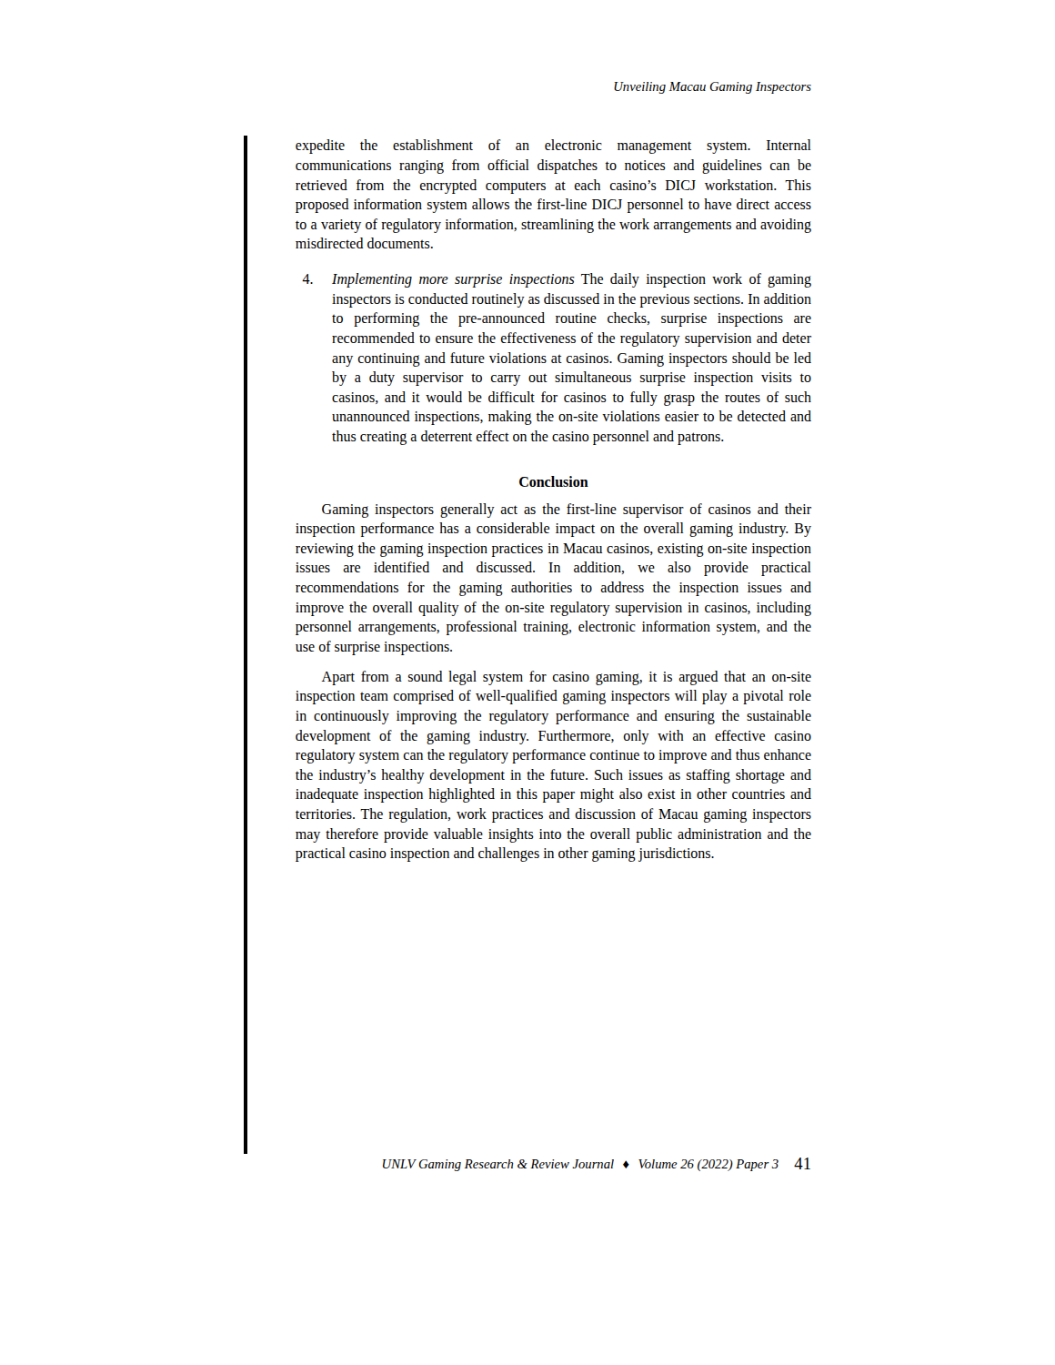Unveiling Macau Gaming Inspectors
expedite the establishment of an electronic management system. Internal communications ranging from official dispatches to notices and guidelines can be retrieved from the encrypted computers at each casino’s DICJ workstation. This proposed information system allows the first-line DICJ personnel to have direct access to a variety of regulatory information, streamlining the work arrangements and avoiding misdirected documents.
4. Implementing more surprise inspections The daily inspection work of gaming inspectors is conducted routinely as discussed in the previous sections. In addition to performing the pre-announced routine checks, surprise inspections are recommended to ensure the effectiveness of the regulatory supervision and deter any continuing and future violations at casinos. Gaming inspectors should be led by a duty supervisor to carry out simultaneous surprise inspection visits to casinos, and it would be difficult for casinos to fully grasp the routes of such unannounced inspections, making the on-site violations easier to be detected and thus creating a deterrent effect on the casino personnel and patrons.
Conclusion
Gaming inspectors generally act as the first-line supervisor of casinos and their inspection performance has a considerable impact on the overall gaming industry. By reviewing the gaming inspection practices in Macau casinos, existing on-site inspection issues are identified and discussed. In addition, we also provide practical recommendations for the gaming authorities to address the inspection issues and improve the overall quality of the on-site regulatory supervision in casinos, including personnel arrangements, professional training, electronic information system, and the use of surprise inspections.
Apart from a sound legal system for casino gaming, it is argued that an on-site inspection team comprised of well-qualified gaming inspectors will play a pivotal role in continuously improving the regulatory performance and ensuring the sustainable development of the gaming industry. Furthermore, only with an effective casino regulatory system can the regulatory performance continue to improve and thus enhance the industry’s healthy development in the future. Such issues as staffing shortage and inadequate inspection highlighted in this paper might also exist in other countries and territories. The regulation, work practices and discussion of Macau gaming inspectors may therefore provide valuable insights into the overall public administration and the practical casino inspection and challenges in other gaming jurisdictions.
UNLV Gaming Research & Review Journal ♦ Volume 26 (2022) Paper 341